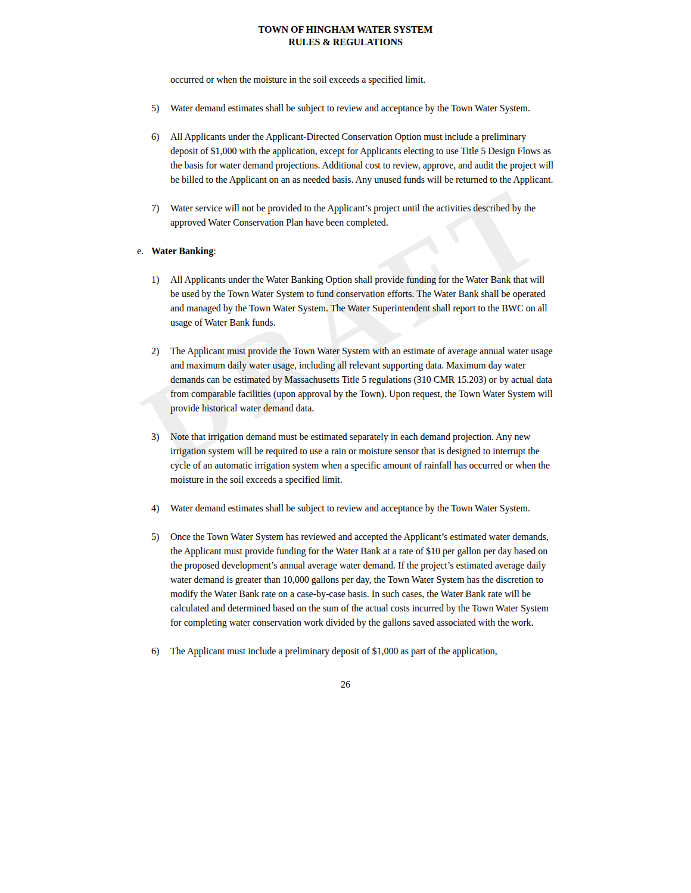DRAFT
TOWN OF HINGHAM WATER SYSTEM
RULES & REGULATIONS
occurred or when the moisture in the soil exceeds a specified limit.
5) Water demand estimates shall be subject to review and acceptance by the Town Water System.
6) All Applicants under the Applicant-Directed Conservation Option must include a preliminary deposit of $1,000 with the application, except for Applicants electing to use Title 5 Design Flows as the basis for water demand projections. Additional cost to review, approve, and audit the project will be billed to the Applicant on an as needed basis. Any unused funds will be returned to the Applicant.
7) Water service will not be provided to the Applicant’s project until the activities described by the approved Water Conservation Plan have been completed.
e. Water Banking:
1) All Applicants under the Water Banking Option shall provide funding for the Water Bank that will be used by the Town Water System to fund conservation efforts. The Water Bank shall be operated and managed by the Town Water System. The Water Superintendent shall report to the BWC on all usage of Water Bank funds.
2) The Applicant must provide the Town Water System with an estimate of average annual water usage and maximum daily water usage, including all relevant supporting data. Maximum day water demands can be estimated by Massachusetts Title 5 regulations (310 CMR 15.203) or by actual data from comparable facilities (upon approval by the Town). Upon request, the Town Water System will provide historical water demand data.
3) Note that irrigation demand must be estimated separately in each demand projection. Any new irrigation system will be required to use a rain or moisture sensor that is designed to interrupt the cycle of an automatic irrigation system when a specific amount of rainfall has occurred or when the moisture in the soil exceeds a specified limit.
4) Water demand estimates shall be subject to review and acceptance by the Town Water System.
5) Once the Town Water System has reviewed and accepted the Applicant’s estimated water demands, the Applicant must provide funding for the Water Bank at a rate of $10 per gallon per day based on the proposed development’s annual average water demand. If the project’s estimated average daily water demand is greater than 10,000 gallons per day, the Town Water System has the discretion to modify the Water Bank rate on a case-by-case basis. In such cases, the Water Bank rate will be calculated and determined based on the sum of the actual costs incurred by the Town Water System for completing water conservation work divided by the gallons saved associated with the work.
6) The Applicant must include a preliminary deposit of $1,000 as part of the application,
26